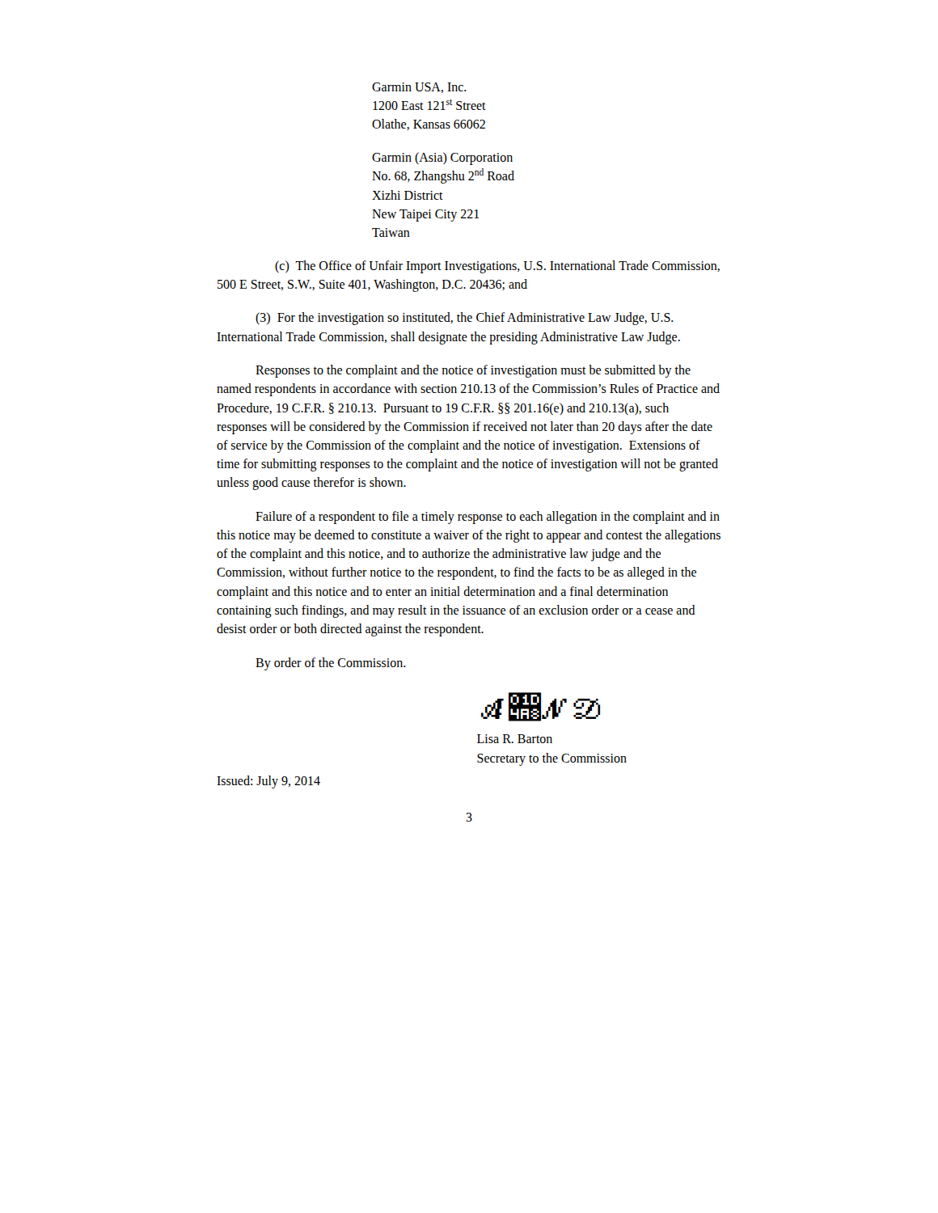Garmin USA, Inc.
1200 East 121st Street
Olathe, Kansas 66062
Garmin (Asia) Corporation
No. 68, Zhangshu 2nd Road
Xizhi District
New Taipei City 221
Taiwan
(c) The Office of Unfair Import Investigations, U.S. International Trade Commission, 500 E Street, S.W., Suite 401, Washington, D.C. 20436; and
(3) For the investigation so instituted, the Chief Administrative Law Judge, U.S. International Trade Commission, shall designate the presiding Administrative Law Judge.
Responses to the complaint and the notice of investigation must be submitted by the named respondents in accordance with section 210.13 of the Commission’s Rules of Practice and Procedure, 19 C.F.R. § 210.13. Pursuant to 19 C.F.R. §§ 201.16(e) and 210.13(a), such responses will be considered by the Commission if received not later than 20 days after the date of service by the Commission of the complaint and the notice of investigation. Extensions of time for submitting responses to the complaint and the notice of investigation will not be granted unless good cause therefor is shown.
Failure of a respondent to file a timely response to each allegation in the complaint and in this notice may be deemed to constitute a waiver of the right to appear and contest the allegations of the complaint and this notice, and to authorize the administrative law judge and the Commission, without further notice to the respondent, to find the facts to be as alleged in the complaint and this notice and to enter an initial determination and a final determination containing such findings, and may result in the issuance of an exclusion order or a cease and desist order or both directed against the respondent.
By order of the Commission.
𝒜𝒨𝒩𝒟
Lisa R. Barton
Secretary to the Commission
Issued: July 9, 2014
3